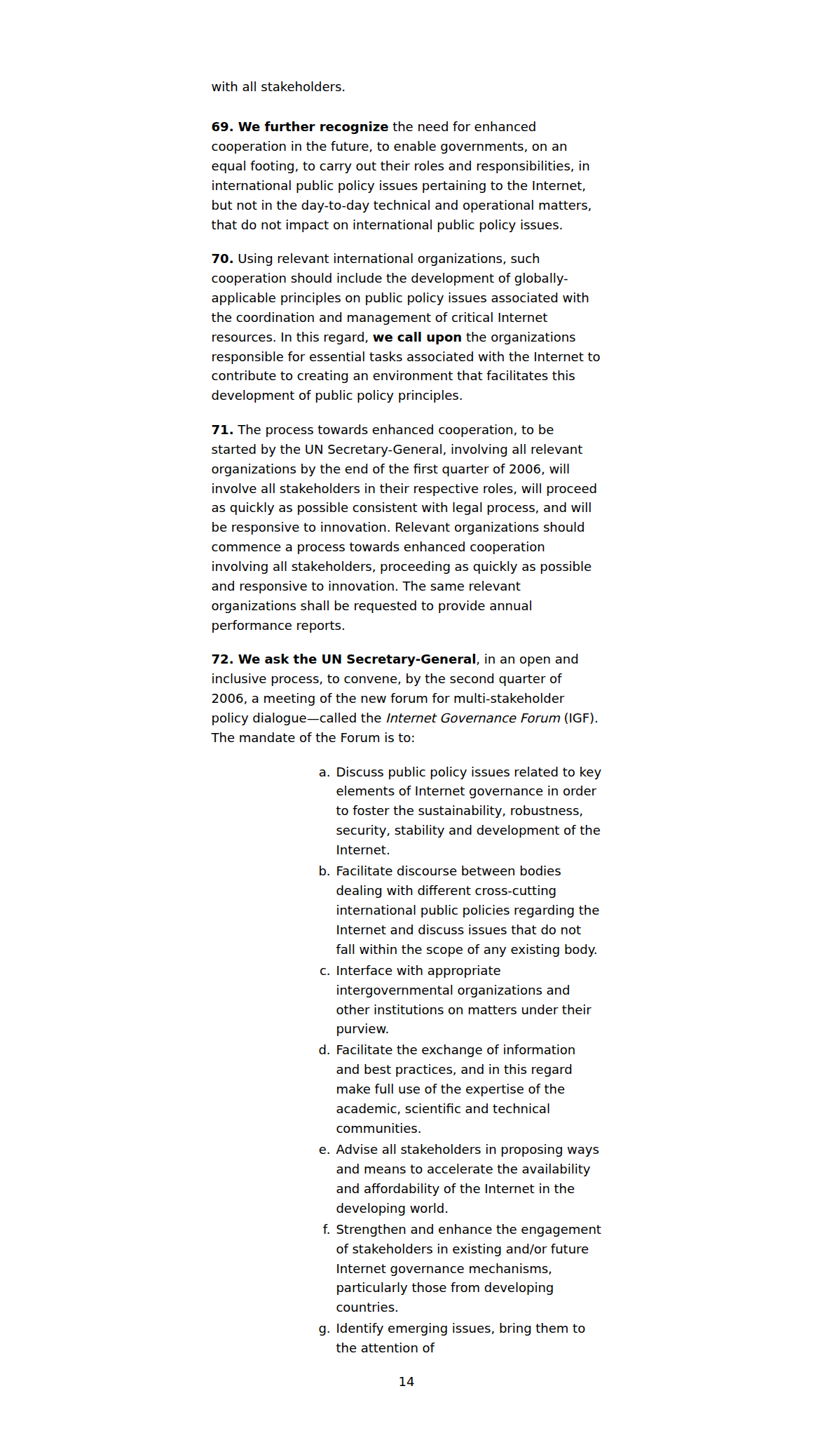with all stakeholders.
69. We further recognize the need for enhanced cooperation in the future, to enable governments, on an equal footing, to carry out their roles and responsibilities, in international public policy issues pertaining to the Internet, but not in the day-to-day technical and operational matters, that do not impact on international public policy issues.
70. Using relevant international organizations, such cooperation should include the development of globally-applicable principles on public policy issues associated with the coordination and management of critical Internet resources. In this regard, we call upon the organizations responsible for essential tasks associated with the Internet to contribute to creating an environment that facilitates this development of public policy principles.
71. The process towards enhanced cooperation, to be started by the UN Secretary-General, involving all relevant organizations by the end of the first quarter of 2006, will involve all stakeholders in their respective roles, will proceed as quickly as possible consistent with legal process, and will be responsive to innovation. Relevant organizations should commence a process towards enhanced cooperation involving all stakeholders, proceeding as quickly as possible and responsive to innovation. The same relevant organizations shall be requested to provide annual performance reports.
72. We ask the UN Secretary-General, in an open and inclusive process, to convene, by the second quarter of 2006, a meeting of the new forum for multi-stakeholder policy dialogue—called the Internet Governance Forum (IGF). The mandate of the Forum is to:
Discuss public policy issues related to key elements of Internet governance in order to foster the sustainability, robustness, security, stability and development of the Internet.
Facilitate discourse between bodies dealing with different cross-cutting international public policies regarding the Internet and discuss issues that do not fall within the scope of any existing body.
Interface with appropriate intergovernmental organizations and other institutions on matters under their purview.
Facilitate the exchange of information and best practices, and in this regard make full use of the expertise of the academic, scientific and technical communities.
Advise all stakeholders in proposing ways and means to accelerate the availability and affordability of the Internet in the developing world.
Strengthen and enhance the engagement of stakeholders in existing and/or future Internet governance mechanisms, particularly those from developing countries.
Identify emerging issues, bring them to the attention of
14